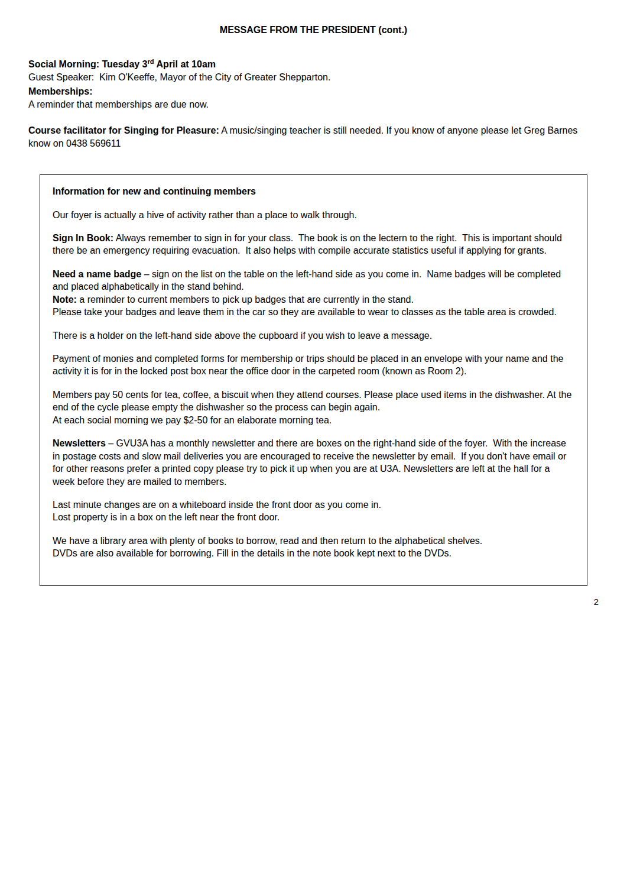MESSAGE FROM THE PRESIDENT (cont.)
Social Morning: Tuesday 3rd April at 10am
Guest Speaker: Kim O'Keeffe, Mayor of the City of Greater Shepparton.
Memberships:
A reminder that memberships are due now.
Course facilitator for Singing for Pleasure: A music/singing teacher is still needed. If you know of anyone please let Greg Barnes know on 0438 569611
Information for new and continuing members
Our foyer is actually a hive of activity rather than a place to walk through.
Sign In Book: Always remember to sign in for your class. The book is on the lectern to the right. This is important should there be an emergency requiring evacuation. It also helps with compile accurate statistics useful if applying for grants.
Need a name badge – sign on the list on the table on the left-hand side as you come in. Name badges will be completed and placed alphabetically in the stand behind.
Note: a reminder to current members to pick up badges that are currently in the stand.
Please take your badges and leave them in the car so they are available to wear to classes as the table area is crowded.
There is a holder on the left-hand side above the cupboard if you wish to leave a message.
Payment of monies and completed forms for membership or trips should be placed in an envelope with your name and the activity it is for in the locked post box near the office door in the carpeted room (known as Room 2).
Members pay 50 cents for tea, coffee, a biscuit when they attend courses. Please place used items in the dishwasher. At the end of the cycle please empty the dishwasher so the process can begin again.
At each social morning we pay $2-50 for an elaborate morning tea.
Newsletters – GVU3A has a monthly newsletter and there are boxes on the right-hand side of the foyer. With the increase in postage costs and slow mail deliveries you are encouraged to receive the newsletter by email. If you don't have email or for other reasons prefer a printed copy please try to pick it up when you are at U3A. Newsletters are left at the hall for a week before they are mailed to members.
Last minute changes are on a whiteboard inside the front door as you come in.
Lost property is in a box on the left near the front door.
We have a library area with plenty of books to borrow, read and then return to the alphabetical shelves.
DVDs are also available for borrowing. Fill in the details in the note book kept next to the DVDs.
2